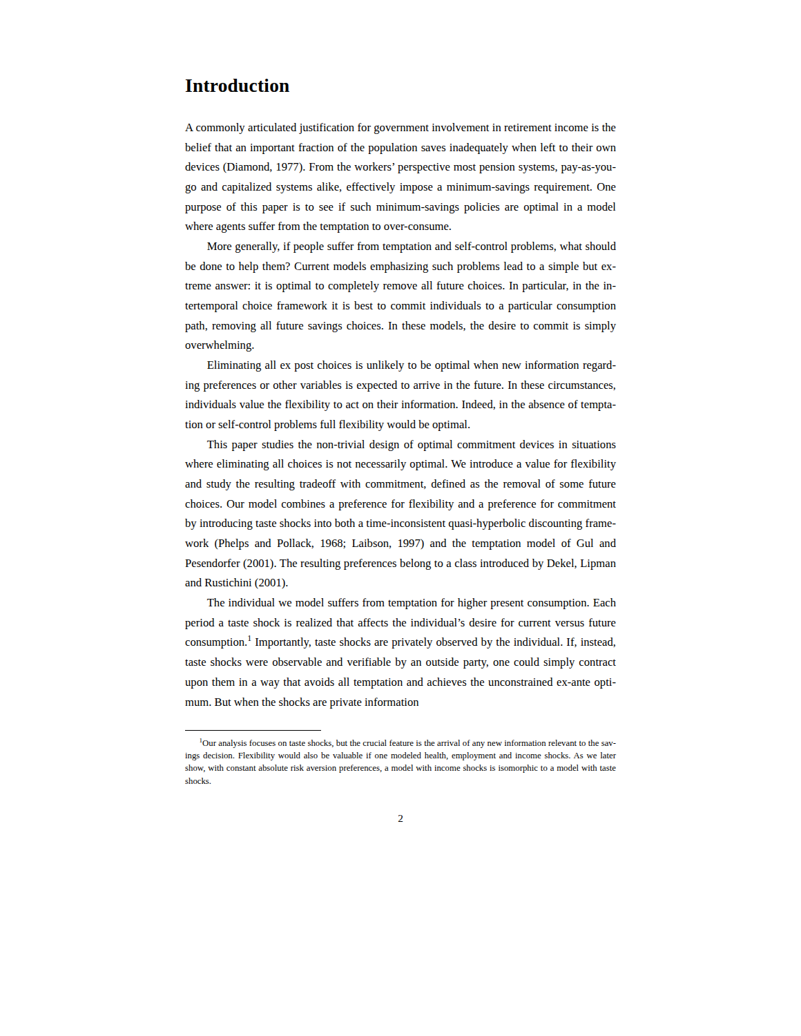Introduction
A commonly articulated justification for government involvement in retirement income is the belief that an important fraction of the population saves inadequately when left to their own devices (Diamond, 1977). From the workers’ perspective most pension systems, pay-as-you-go and capitalized systems alike, effectively impose a minimum-savings requirement. One purpose of this paper is to see if such minimum-savings policies are optimal in a model where agents suffer from the temptation to over-consume.
More generally, if people suffer from temptation and self-control problems, what should be done to help them? Current models emphasizing such problems lead to a simple but extreme answer: it is optimal to completely remove all future choices. In particular, in the intertemporal choice framework it is best to commit individuals to a particular consumption path, removing all future savings choices. In these models, the desire to commit is simply overwhelming.
Eliminating all ex post choices is unlikely to be optimal when new information regarding preferences or other variables is expected to arrive in the future. In these circumstances, individuals value the flexibility to act on their information. Indeed, in the absence of temptation or self-control problems full flexibility would be optimal.
This paper studies the non-trivial design of optimal commitment devices in situations where eliminating all choices is not necessarily optimal. We introduce a value for flexibility and study the resulting tradeoff with commitment, defined as the removal of some future choices. Our model combines a preference for flexibility and a preference for commitment by introducing taste shocks into both a time-inconsistent quasi-hyperbolic discounting framework (Phelps and Pollack, 1968; Laibson, 1997) and the temptation model of Gul and Pesendorfer (2001). The resulting preferences belong to a class introduced by Dekel, Lipman and Rustichini (2001).
The individual we model suffers from temptation for higher present consumption. Each period a taste shock is realized that affects the individual’s desire for current versus future consumption.1 Importantly, taste shocks are privately observed by the individual. If, instead, taste shocks were observable and verifiable by an outside party, one could simply contract upon them in a way that avoids all temptation and achieves the unconstrained ex-ante optimum. But when the shocks are private information
1Our analysis focuses on taste shocks, but the crucial feature is the arrival of any new information relevant to the savings decision. Flexibility would also be valuable if one modeled health, employment and income shocks. As we later show, with constant absolute risk aversion preferences, a model with income shocks is isomorphic to a model with taste shocks.
2